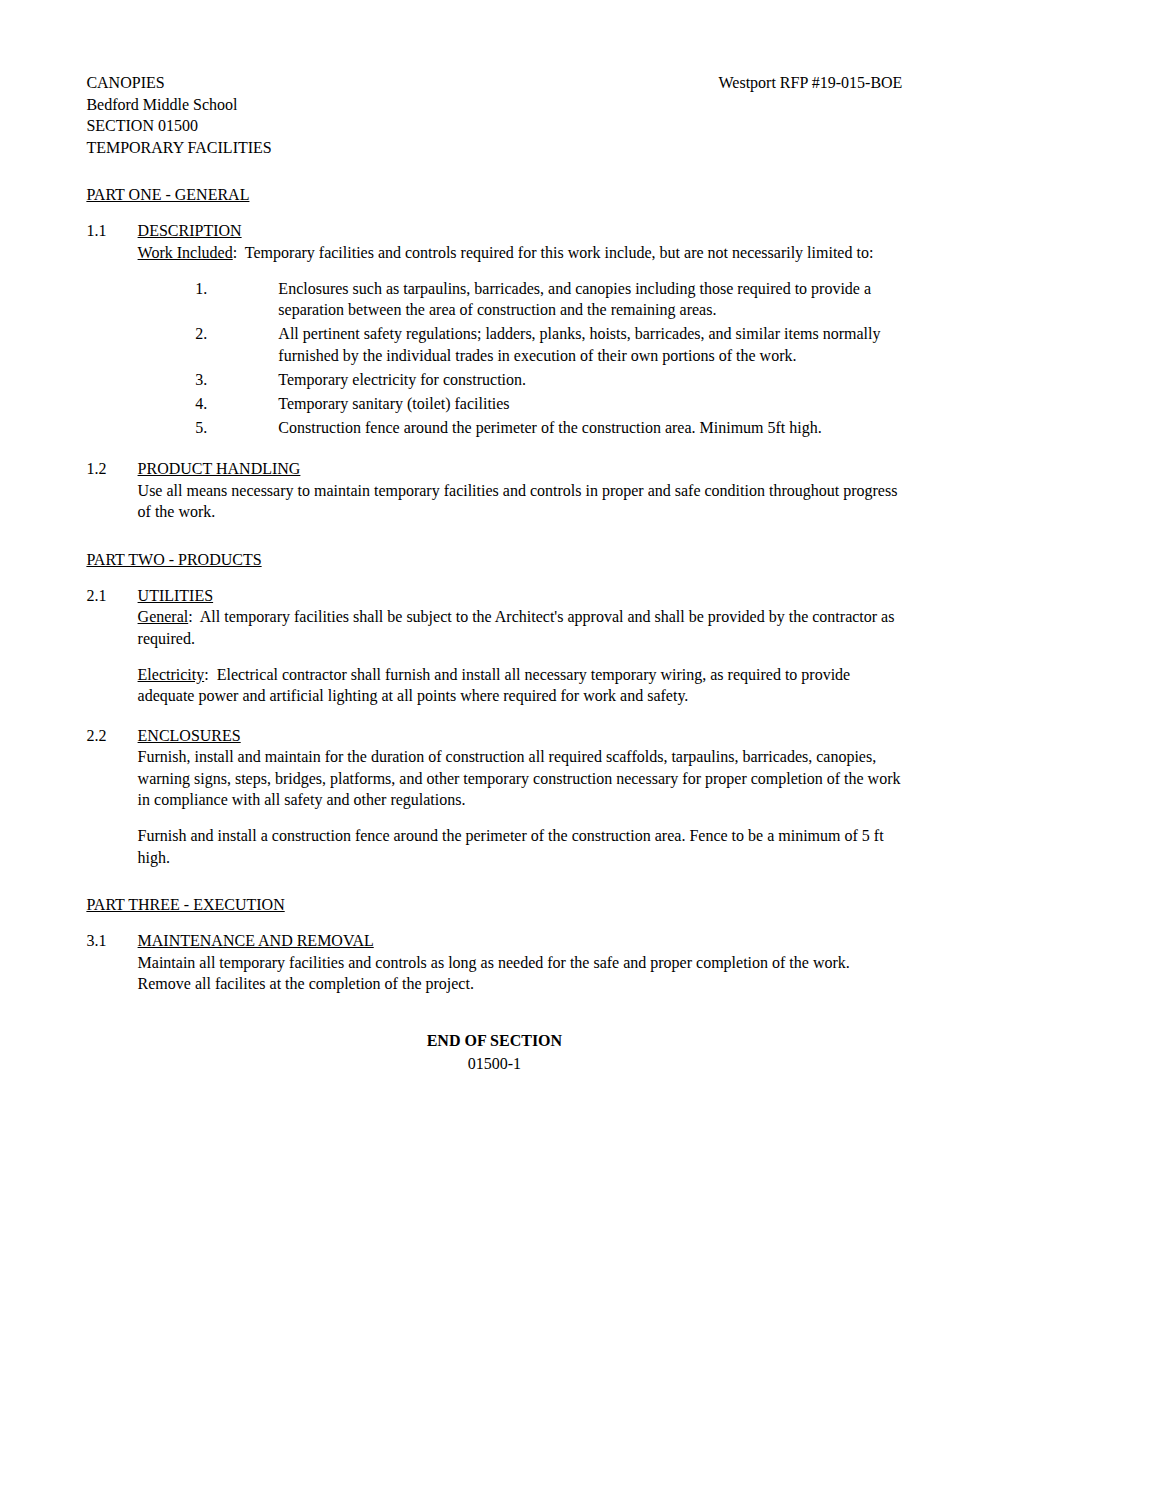CANOPIES
Bedford Middle School
SECTION 01500
TEMPORARY FACILITIES
Westport RFP #19-015-BOE
PART ONE - GENERAL
1.1
DESCRIPTION
Work Included: Temporary facilities and controls required for this work include, but are not necessarily limited to:
1. Enclosures such as tarpaulins, barricades, and canopies including those required to provide a separation between the area of construction and the remaining areas.
2. All pertinent safety regulations; ladders, planks, hoists, barricades, and similar items normally furnished by the individual trades in execution of their own portions of the work.
3. Temporary electricity for construction.
4. Temporary sanitary (toilet) facilities
5. Construction fence around the perimeter of the construction area. Minimum 5ft high.
1.2
PRODUCT HANDLING
Use all means necessary to maintain temporary facilities and controls in proper and safe condition throughout progress of the work.
PART TWO - PRODUCTS
2.1
UTILITIES
General: All temporary facilities shall be subject to the Architect's approval and shall be provided by the contractor as required.
Electricity: Electrical contractor shall furnish and install all necessary temporary wiring, as required to provide adequate power and artificial lighting at all points where required for work and safety.
2.2
ENCLOSURES
Furnish, install and maintain for the duration of construction all required scaffolds, tarpaulins, barricades, canopies, warning signs, steps, bridges, platforms, and other temporary construction necessary for proper completion of the work in compliance with all safety and other regulations.
Furnish and install a construction fence around the perimeter of the construction area. Fence to be a minimum of 5 ft high.
PART THREE - EXECUTION
3.1
MAINTENANCE AND REMOVAL
Maintain all temporary facilities and controls as long as needed for the safe and proper completion of the work. Remove all facilites at the completion of the project.
END OF SECTION
01500-1